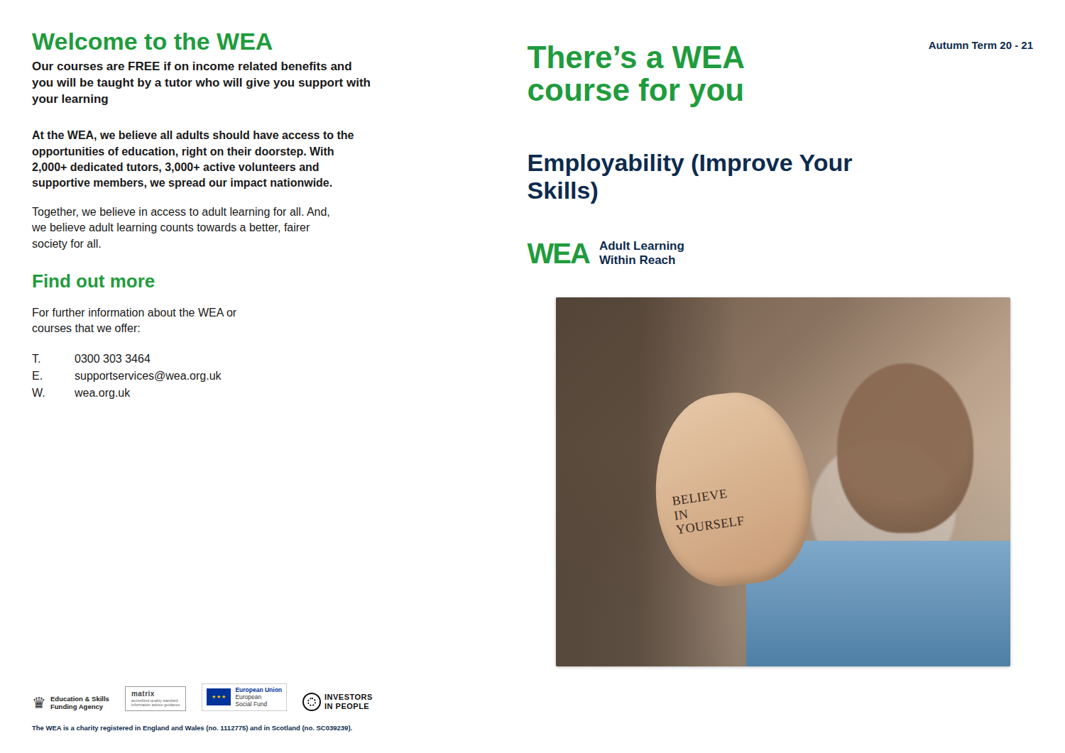Welcome to the WEA
Our courses are FREE if on income related benefits and you will be taught by a tutor who will give you support with your learning
At the WEA, we believe all adults should have access to the opportunities of education, right on their doorstep. With 2,000+ dedicated tutors, 3,000+ active volunteers and supportive members, we spread our impact nationwide.
Together, we believe in access to adult learning for all. And, we believe adult learning counts towards a better, fairer society for all.
Find out more
For further information about the WEA or courses that we offer:
| T. | 0300 303 3464 |
| E. | supportservices@wea.org.uk |
| W. | wea.org.uk |
♛ Education & Skills
Funding Agency
matrix accredited quality standard
information advice guidance
★★★ European UnionEuropean
Social Fund
INVESTORS
IN PEOPLE
The WEA is a charity registered in England and Wales (no. 1112775) and in Scotland (no. SC039239).
Autumn Term 20 - 21
There’s a WEA course for you
Employability (Improve Your Skills)
WEA Adult Learning
Within Reach
Believe
in
Yourself